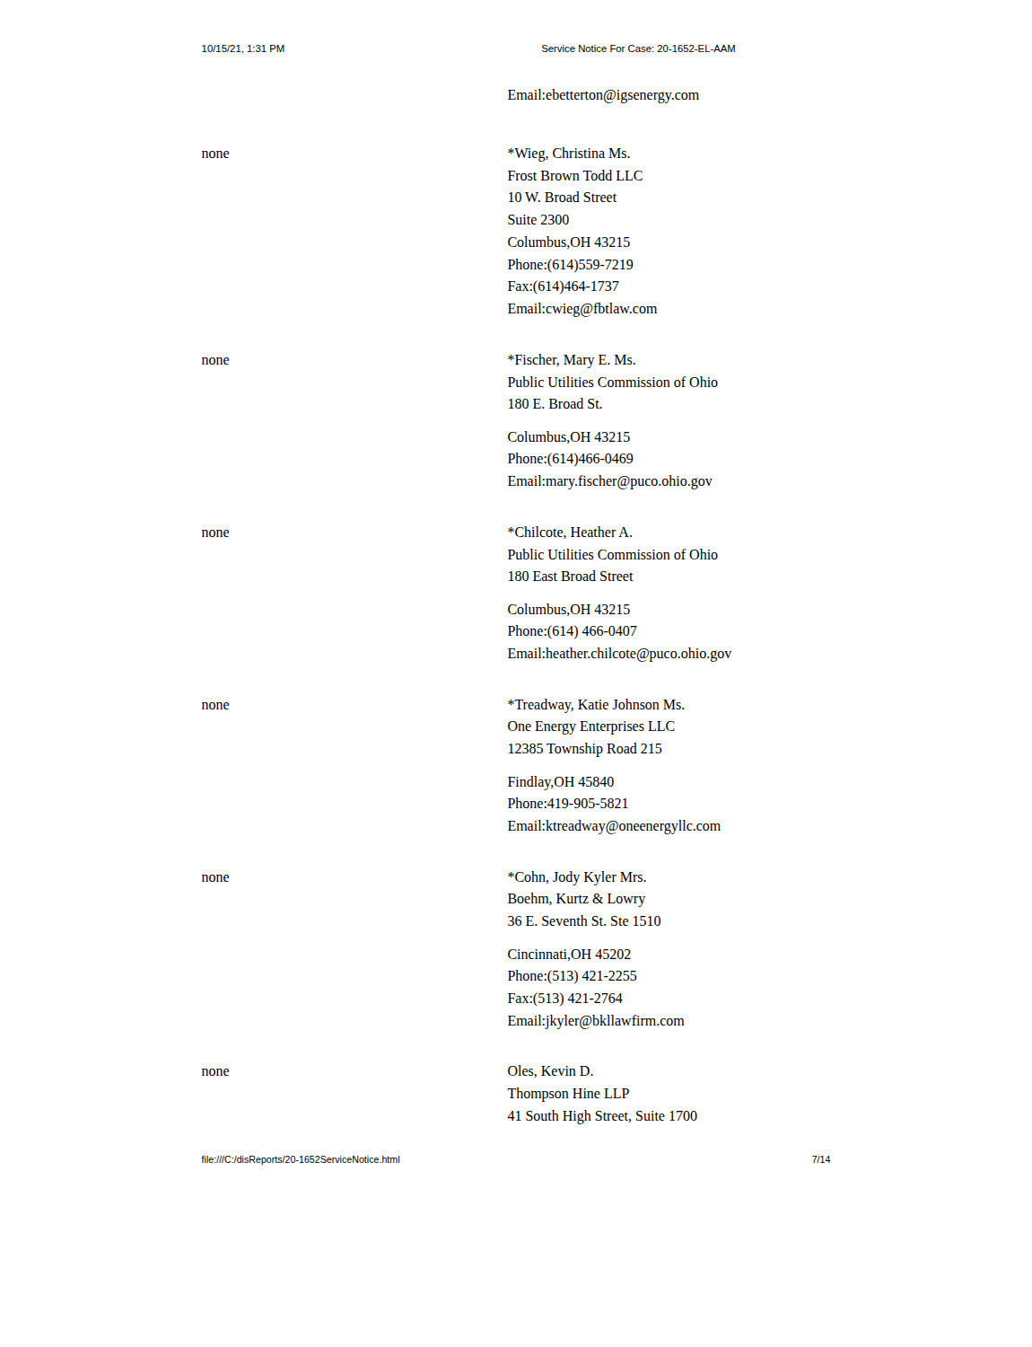10/15/21, 1:31 PM
Service Notice For Case: 20-1652-EL-AAM
Email:ebetterton@igsenergy.com
none
*Wieg, Christina Ms.
Frost Brown Todd LLC
10 W. Broad Street
Suite 2300
Columbus,OH 43215
Phone:(614)559-7219
Fax:(614)464-1737
Email:cwieg@fbtlaw.com
none
*Fischer, Mary E. Ms.
Public Utilities Commission of Ohio
180 E. Broad St.
Columbus,OH 43215
Phone:(614)466-0469
Email:mary.fischer@puco.ohio.gov
none
*Chilcote, Heather A.
Public Utilities Commission of Ohio
180 East Broad Street
Columbus,OH 43215
Phone:(614) 466-0407
Email:heather.chilcote@puco.ohio.gov
none
*Treadway, Katie Johnson Ms.
One Energy Enterprises LLC
12385 Township Road 215
Findlay,OH 45840
Phone:419-905-5821
Email:ktreadway@oneenergyllc.com
none
*Cohn, Jody Kyler Mrs.
Boehm, Kurtz & Lowry
36 E. Seventh St. Ste 1510
Cincinnati,OH 45202
Phone:(513) 421-2255
Fax:(513) 421-2764
Email:jkyler@bkllawfirm.com
none
Oles, Kevin D.
Thompson Hine LLP
41 South High Street, Suite 1700
file:///C:/disReports/20-1652ServiceNotice.html
7/14